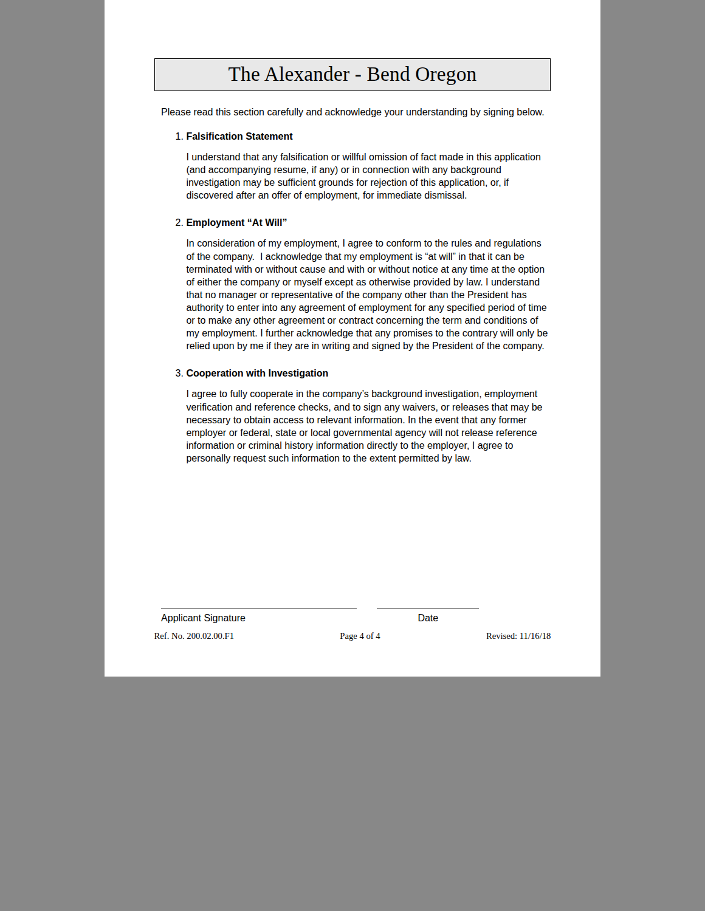The Alexander - Bend Oregon
Please read this section carefully and acknowledge your understanding by signing below.
Falsification Statement
I understand that any falsification or willful omission of fact made in this application (and accompanying resume, if any) or in connection with any background investigation may be sufficient grounds for rejection of this application, or, if discovered after an offer of employment, for immediate dismissal.
Employment “At Will”
In consideration of my employment, I agree to conform to the rules and regulations of the company. I acknowledge that my employment is “at will” in that it can be terminated with or without cause and with or without notice at any time at the option of either the company or myself except as otherwise provided by law. I understand that no manager or representative of the company other than the President has authority to enter into any agreement of employment for any specified period of time or to make any other agreement or contract concerning the term and conditions of my employment. I further acknowledge that any promises to the contrary will only be relied upon by me if they are in writing and signed by the President of the company.
Cooperation with Investigation
I agree to fully cooperate in the company’s background investigation, employment verification and reference checks, and to sign any waivers, or releases that may be necessary to obtain access to relevant information. In the event that any former employer or federal, state or local governmental agency will not release reference information or criminal history information directly to the employer, I agree to personally request such information to the extent permitted by law.
Applicant Signature
Date
Ref. No. 200.02.00.F1 Page 4 of 4 Revised: 11/16/18